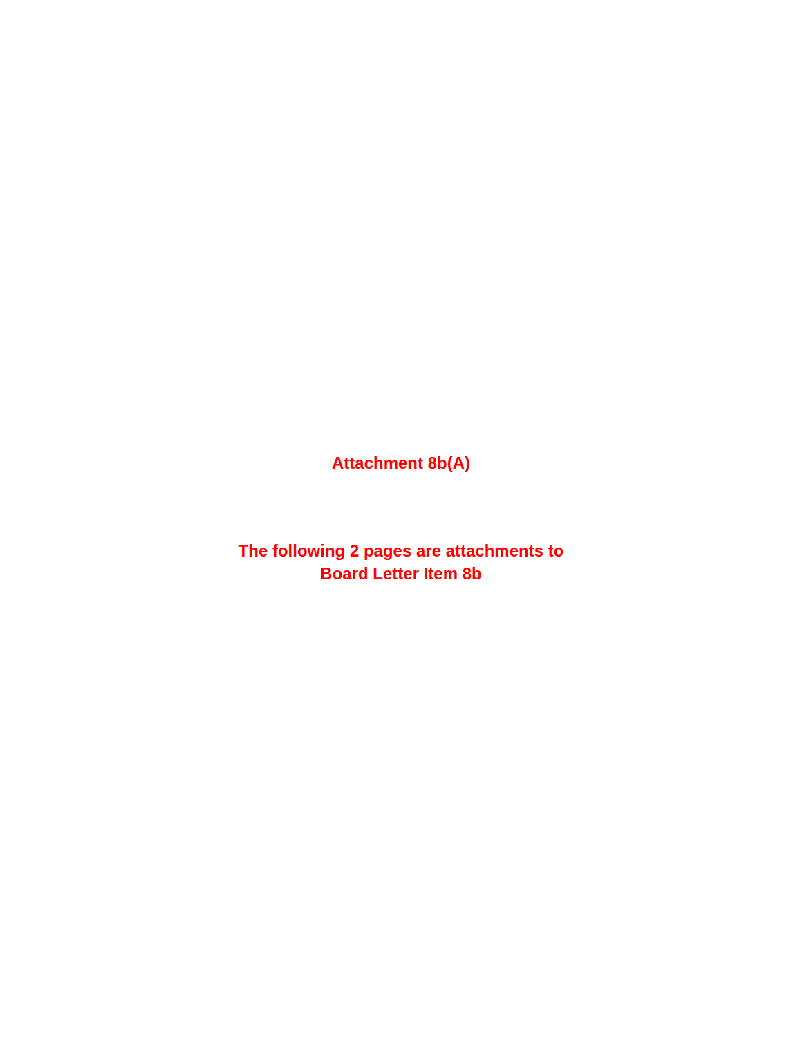Attachment 8b(A)
The following 2 pages are attachments to
Board Letter Item 8b